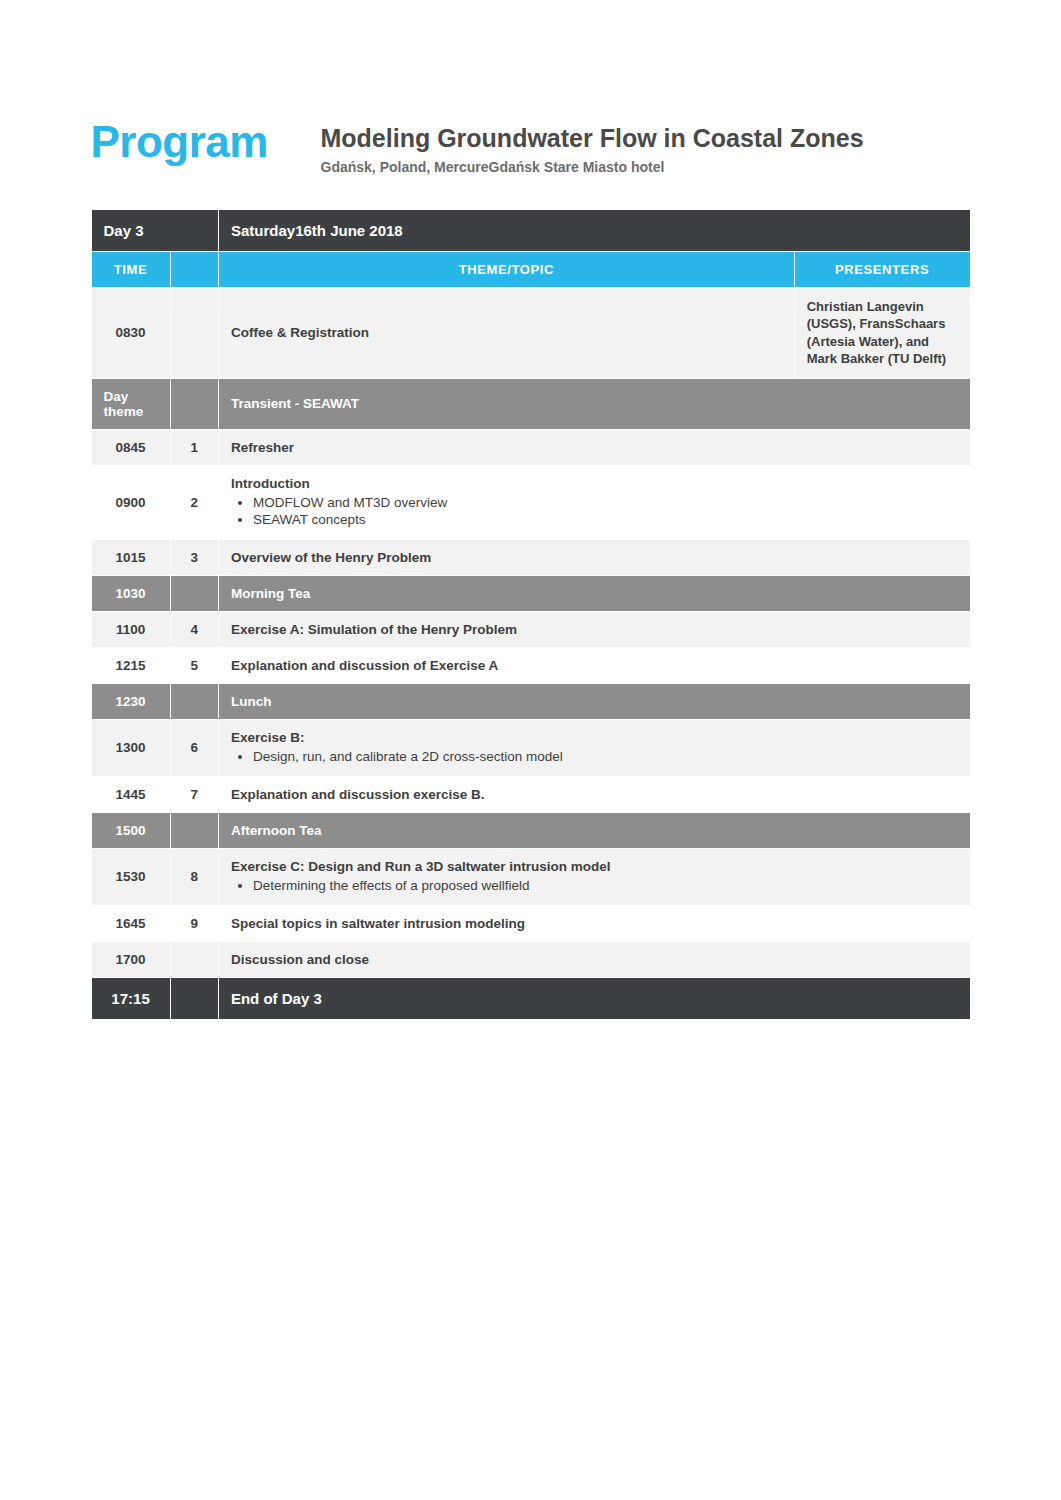Program
Modeling Groundwater Flow in Coastal Zones
Gdańsk, Poland, MercureGdańsk Stare Miasto hotel
| Day 3 | Saturday16th June 2018 |
| TIME | | THEME/TOPIC | PRESENTERS |
| 0830 | | Coffee & Registration | Christian Langevin (USGS), FransSchaars (Artesia Water), and Mark Bakker (TU Delft) |
| Day theme | | Transient - SEAWAT |
| 0845 | 1 | Refresher |
| 0900 | 2 | Introduction MODFLOW and MT3D overview SEAWAT concepts |
| 1015 | 3 | Overview of the Henry Problem |
| 1030 | | Morning Tea |
| 1100 | 4 | Exercise A: Simulation of the Henry Problem |
| 1215 | 5 | Explanation and discussion of Exercise A |
| 1230 | | Lunch |
| 1300 | 6 | Exercise B: Design, run, and calibrate a 2D cross-section model |
| 1445 | 7 | Explanation and discussion exercise B. |
| 1500 | | Afternoon Tea |
| 1530 | 8 | Exercise C: Design and Run a 3D saltwater intrusion model Determining the effects of a proposed wellfield |
| 1645 | 9 | Special topics in saltwater intrusion modeling |
| 1700 | | Discussion and close |
| 17:15 | | End of Day 3 |